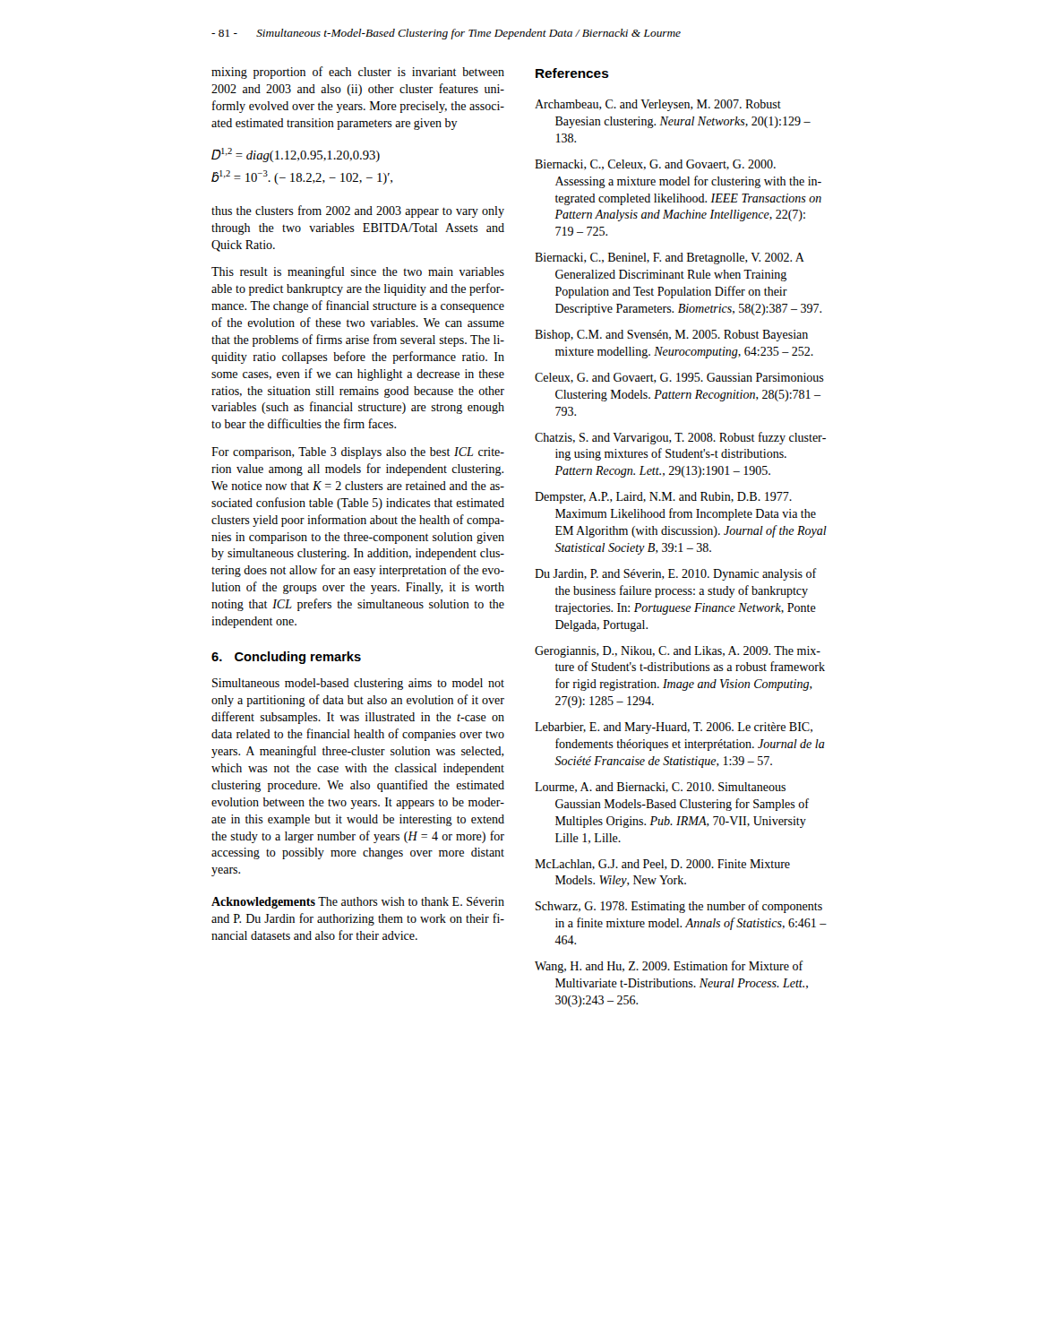- 81 -Simultaneous t-Model-Based Clustering for Time Dependent Data / Biernacki & Lourme
mixing proportion of each cluster is invariant between 2002 and 2003 and also (ii) other cluster features uniformly evolved over the years. More precisely, the associated estimated transition parameters are given by
𝐷̂1,2 = diag(1.12,0.95,1.20,0.93)
𝑏̂1,2 = 10−3. (− 18.2,2, − 102, − 1)′,
thus the clusters from 2002 and 2003 appear to vary only through the two variables EBITDA/Total Assets and Quick Ratio.
This result is meaningful since the two main variables able to predict bankruptcy are the liquidity and the performance. The change of financial structure is a consequence of the evolution of these two variables. We can assume that the problems of firms arise from several steps. The liquidity ratio collapses before the performance ratio. In some cases, even if we can highlight a decrease in these ratios, the situation still remains good because the other variables (such as financial structure) are strong enough to bear the difficulties the firm faces.
For comparison, Table 3 displays also the best ICL criterion value among all models for independent clustering. We notice now that K = 2 clusters are retained and the associated confusion table (Table 5) indicates that estimated clusters yield poor information about the health of companies in comparison to the three-component solution given by simultaneous clustering. In addition, independent clustering does not allow for an easy interpretation of the evolution of the groups over the years. Finally, it is worth noting that ICL prefers the simultaneous solution to the independent one.
6. Concluding remarks
Simultaneous model-based clustering aims to model not only a partitioning of data but also an evolution of it over different subsamples. It was illustrated in the t-case on data related to the financial health of companies over two years. A meaningful three-cluster solution was selected, which was not the case with the classical independent clustering procedure. We also quantified the estimated evolution between the two years. It appears to be moderate in this example but it would be interesting to extend the study to a larger number of years (H = 4 or more) for accessing to possibly more changes over more distant years.
Acknowledgements The authors wish to thank E. Séverin and P. Du Jardin for authorizing them to work on their financial datasets and also for their advice.
References
Archambeau, C. and Verleysen, M. 2007. Robust Bayesian clustering. Neural Networks, 20(1):129 – 138.
Biernacki, C., Celeux, G. and Govaert, G. 2000. Assessing a mixture model for clustering with the integrated completed likelihood. IEEE Transactions on Pattern Analysis and Machine Intelligence, 22(7): 719 – 725.
Biernacki, C., Beninel, F. and Bretagnolle, V. 2002. A Generalized Discriminant Rule when Training Population and Test Population Differ on their Descriptive Parameters. Biometrics, 58(2):387 – 397.
Bishop, C.M. and Svensén, M. 2005. Robust Bayesian mixture modelling. Neurocomputing, 64:235 – 252.
Celeux, G. and Govaert, G. 1995. Gaussian Parsimonious Clustering Models. Pattern Recognition, 28(5):781 – 793.
Chatzis, S. and Varvarigou, T. 2008. Robust fuzzy clustering using mixtures of Student's-t distributions. Pattern Recogn. Lett., 29(13):1901 – 1905.
Dempster, A.P., Laird, N.M. and Rubin, D.B. 1977. Maximum Likelihood from Incomplete Data via the EM Algorithm (with discussion). Journal of the Royal Statistical Society B, 39:1 – 38.
Du Jardin, P. and Séverin, E. 2010. Dynamic analysis of the business failure process: a study of bankruptcy trajectories. In: Portuguese Finance Network, Ponte Delgada, Portugal.
Gerogiannis, D., Nikou, C. and Likas, A. 2009. The mixture of Student's t-distributions as a robust framework for rigid registration. Image and Vision Computing, 27(9): 1285 – 1294.
Lebarbier, E. and Mary-Huard, T. 2006. Le critère BIC, fondements théoriques et interprétation. Journal de la Société Francaise de Statistique, 1:39 – 57.
Lourme, A. and Biernacki, C. 2010. Simultaneous Gaussian Models-Based Clustering for Samples of Multiples Origins. Pub. IRMA, 70-VII, University Lille 1, Lille.
McLachlan, G.J. and Peel, D. 2000. Finite Mixture Models. Wiley, New York.
Schwarz, G. 1978. Estimating the number of components in a finite mixture model. Annals of Statistics, 6:461 – 464.
Wang, H. and Hu, Z. 2009. Estimation for Mixture of Multivariate t-Distributions. Neural Process. Lett., 30(3):243 – 256.